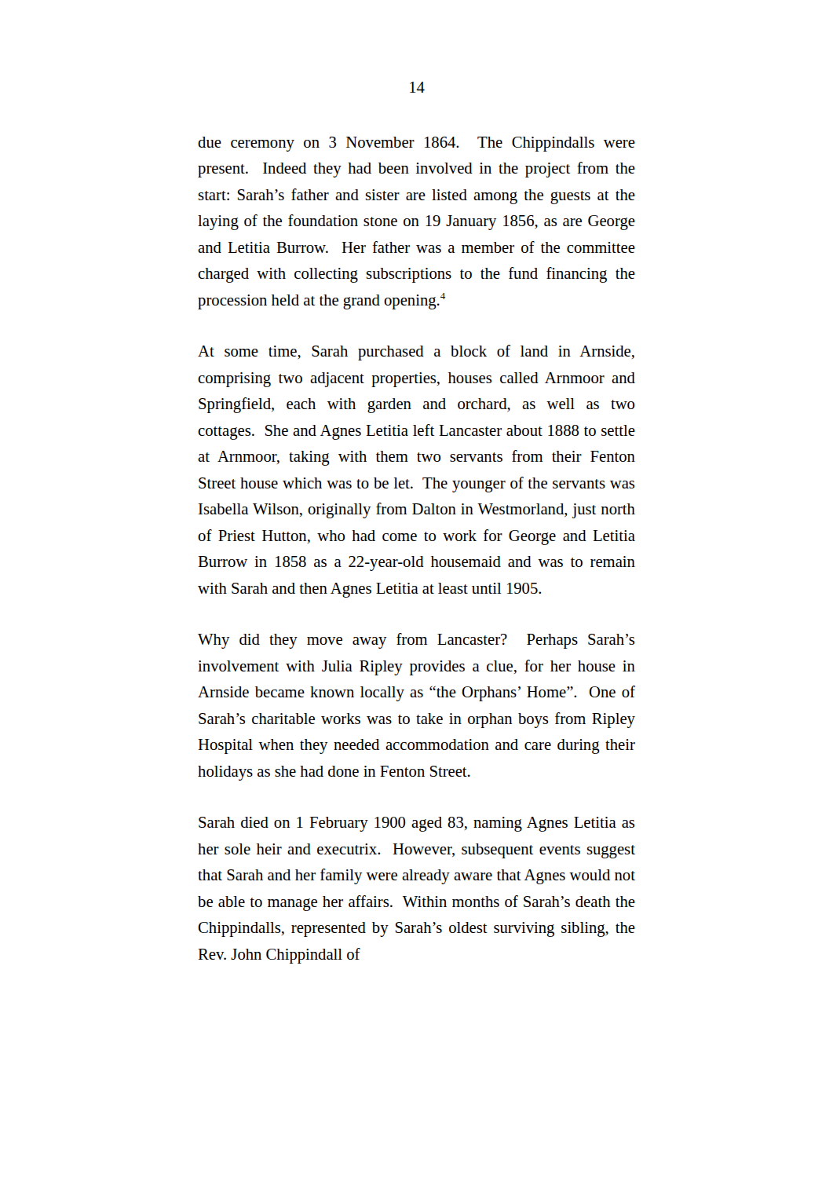14
due ceremony on 3 November 1864. The Chippindalls were present. Indeed they had been involved in the project from the start: Sarah’s father and sister are listed among the guests at the laying of the foundation stone on 19 January 1856, as are George and Letitia Burrow. Her father was a member of the committee charged with collecting subscriptions to the fund financing the procession held at the grand opening.4
At some time, Sarah purchased a block of land in Arnside, comprising two adjacent properties, houses called Arnmoor and Springfield, each with garden and orchard, as well as two cottages. She and Agnes Letitia left Lancaster about 1888 to settle at Arnmoor, taking with them two servants from their Fenton Street house which was to be let. The younger of the servants was Isabella Wilson, originally from Dalton in Westmorland, just north of Priest Hutton, who had come to work for George and Letitia Burrow in 1858 as a 22-year-old housemaid and was to remain with Sarah and then Agnes Letitia at least until 1905.
Why did they move away from Lancaster? Perhaps Sarah’s involvement with Julia Ripley provides a clue, for her house in Arnside became known locally as “the Orphans’ Home”. One of Sarah’s charitable works was to take in orphan boys from Ripley Hospital when they needed accommodation and care during their holidays as she had done in Fenton Street.
Sarah died on 1 February 1900 aged 83, naming Agnes Letitia as her sole heir and executrix. However, subsequent events suggest that Sarah and her family were already aware that Agnes would not be able to manage her affairs. Within months of Sarah’s death the Chippindalls, represented by Sarah’s oldest surviving sibling, the Rev. John Chippindall of